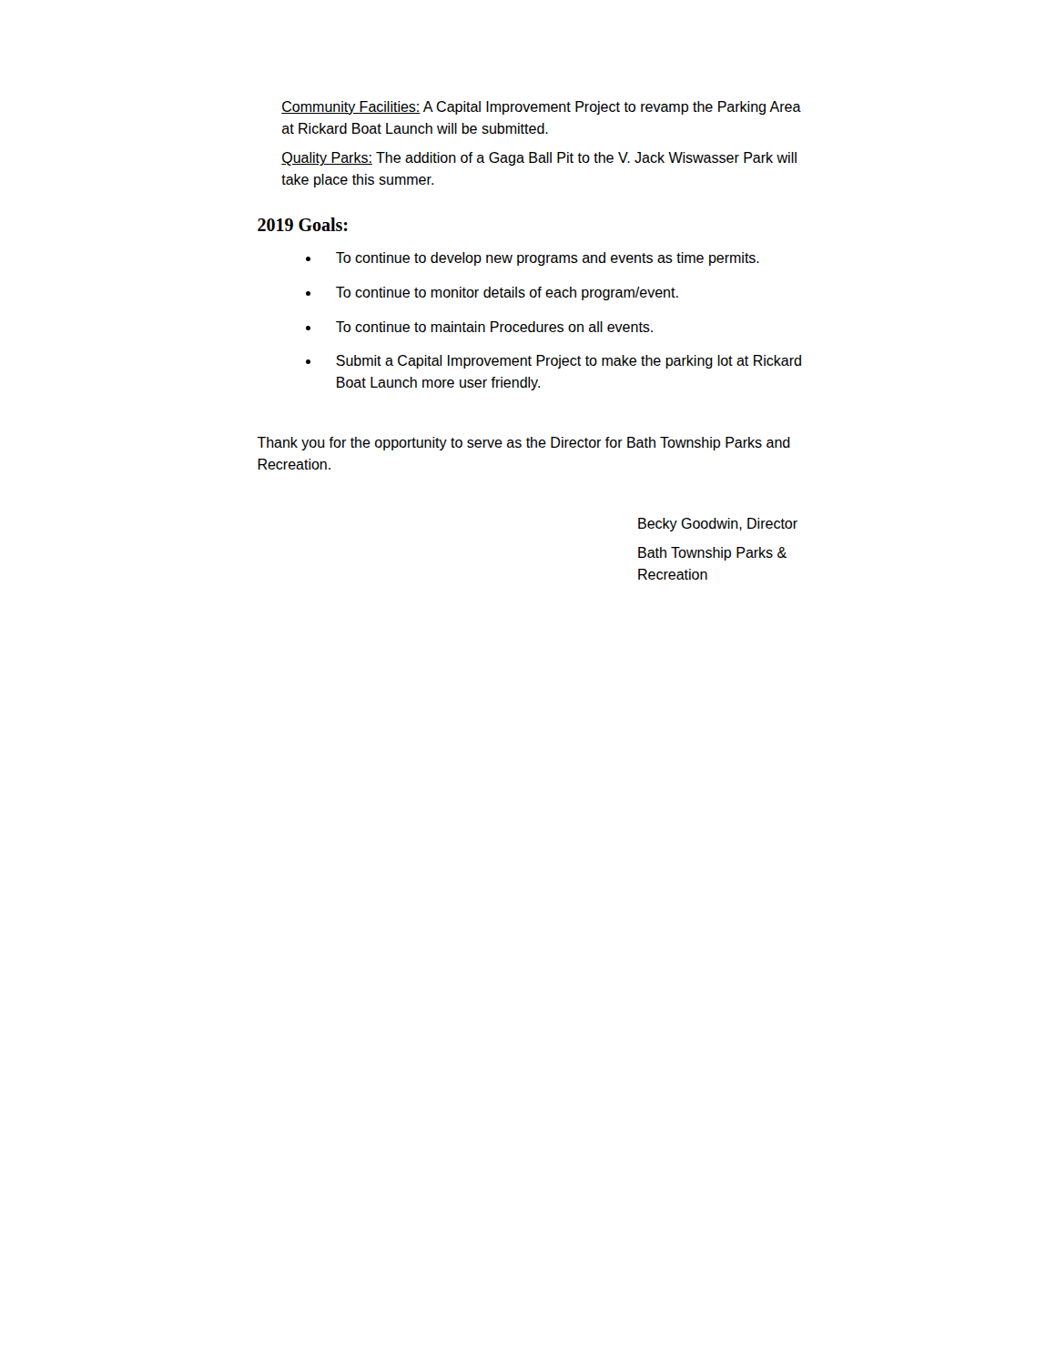Community Facilities: A Capital Improvement Project to revamp the Parking Area at Rickard Boat Launch will be submitted.
Quality Parks: The addition of a Gaga Ball Pit to the V. Jack Wiswasser Park will take place this summer.
2019 Goals:
To continue to develop new programs and events as time permits.
To continue to monitor details of each program/event.
To continue to maintain Procedures on all events.
Submit a Capital Improvement Project to make the parking lot at Rickard Boat Launch more user friendly.
Thank you for the opportunity to serve as the Director for Bath Township Parks and Recreation.
Becky Goodwin, Director
Bath Township Parks & Recreation